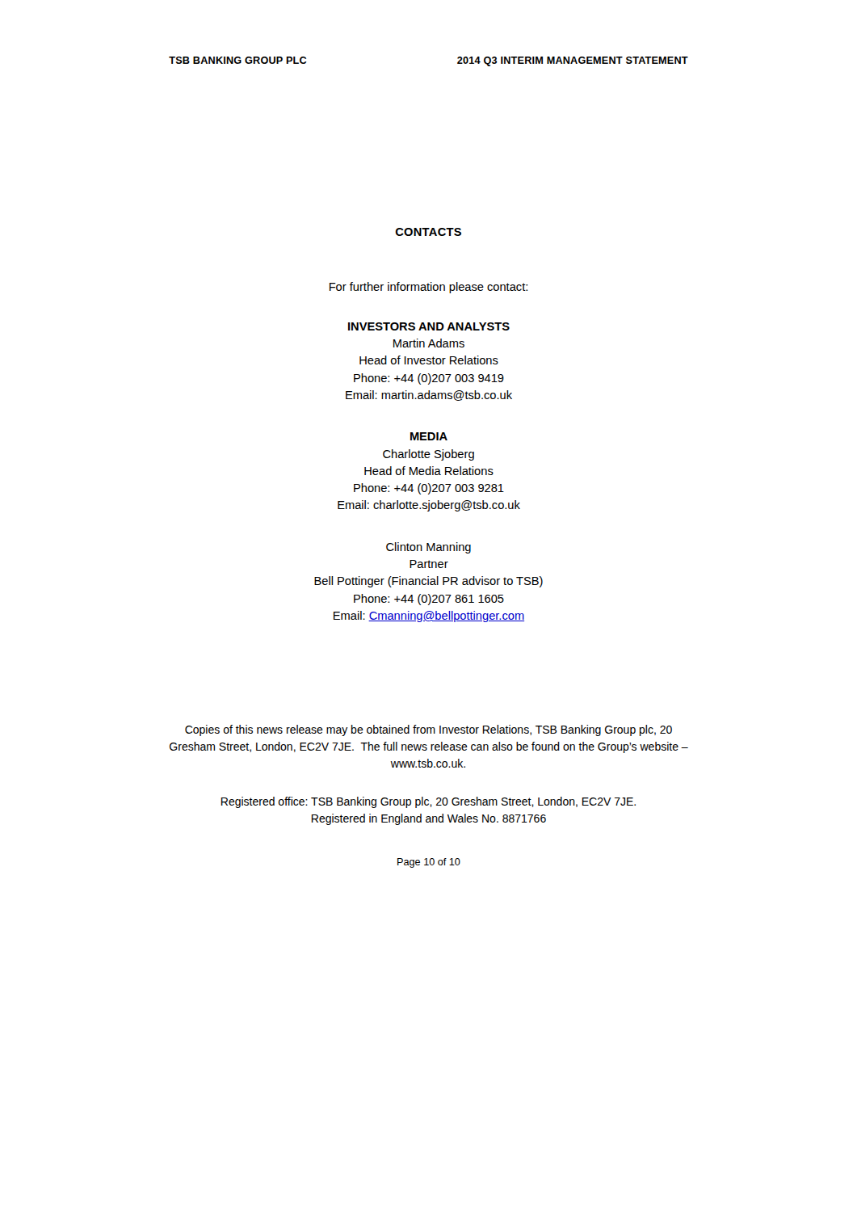TSB BANKING GROUP PLC
2014 Q3 INTERIM MANAGEMENT STATEMENT
CONTACTS
For further information please contact:
INVESTORS AND ANALYSTS
Martin Adams
Head of Investor Relations
Phone: +44 (0)207 003 9419
Email: martin.adams@tsb.co.uk
MEDIA
Charlotte Sjoberg
Head of Media Relations
Phone: +44 (0)207 003 9281
Email: charlotte.sjoberg@tsb.co.uk
Clinton Manning
Partner
Bell Pottinger (Financial PR advisor to TSB)
Phone: +44 (0)207 861 1605
Email: Cmanning@bellpottinger.com
Copies of this news release may be obtained from Investor Relations, TSB Banking Group plc, 20 Gresham Street, London, EC2V 7JE. The full news release can also be found on the Group’s website – www.tsb.co.uk.
Registered office: TSB Banking Group plc, 20 Gresham Street, London, EC2V 7JE.
Registered in England and Wales No. 8871766
Page 10 of 10